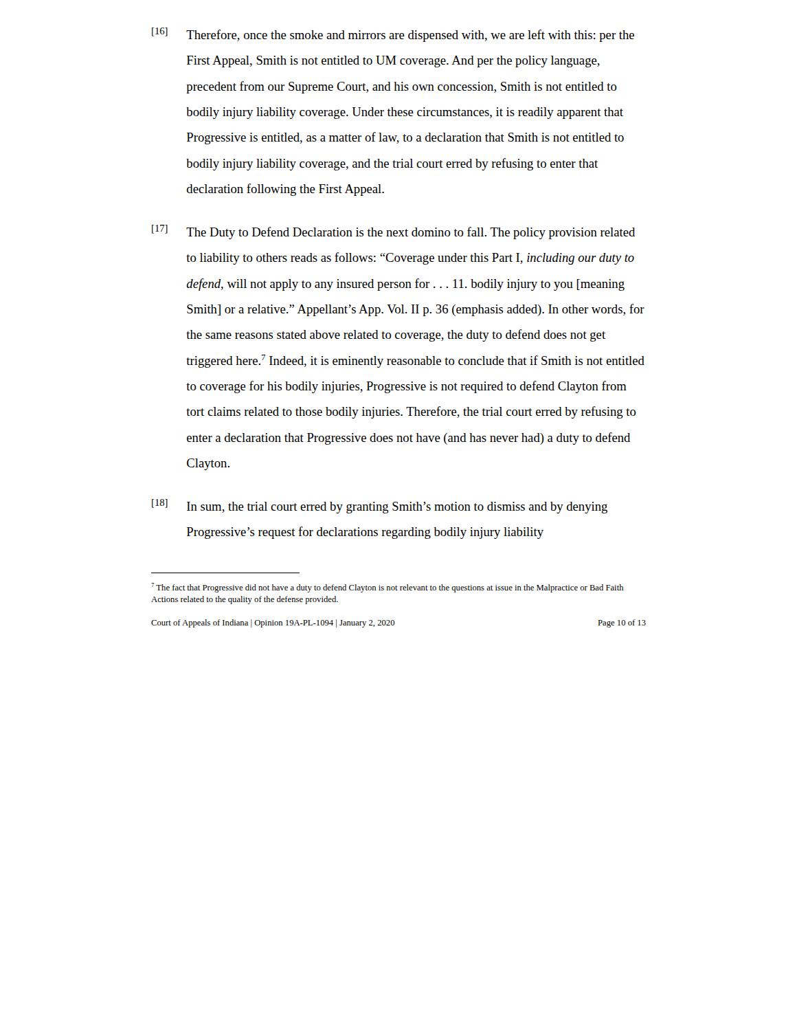[16]
Therefore, once the smoke and mirrors are dispensed with, we are left with this: per the First Appeal, Smith is not entitled to UM coverage. And per the policy language, precedent from our Supreme Court, and his own concession, Smith is not entitled to bodily injury liability coverage. Under these circumstances, it is readily apparent that Progressive is entitled, as a matter of law, to a declaration that Smith is not entitled to bodily injury liability coverage, and the trial court erred by refusing to enter that declaration following the First Appeal.
[17]
The Duty to Defend Declaration is the next domino to fall. The policy provision related to liability to others reads as follows: “Coverage under this Part I, including our duty to defend, will not apply to any insured person for . . . 11. bodily injury to you [meaning Smith] or a relative.” Appellant’s App. Vol. II p. 36 (emphasis added). In other words, for the same reasons stated above related to coverage, the duty to defend does not get triggered here.7 Indeed, it is eminently reasonable to conclude that if Smith is not entitled to coverage for his bodily injuries, Progressive is not required to defend Clayton from tort claims related to those bodily injuries. Therefore, the trial court erred by refusing to enter a declaration that Progressive does not have (and has never had) a duty to defend Clayton.
[18]
In sum, the trial court erred by granting Smith’s motion to dismiss and by denying Progressive’s request for declarations regarding bodily injury liability
7 The fact that Progressive did not have a duty to defend Clayton is not relevant to the questions at issue in the Malpractice or Bad Faith Actions related to the quality of the defense provided.
Court of Appeals of Indiana | Opinion 19A-PL-1094 | January 2, 2020 Page 10 of 13